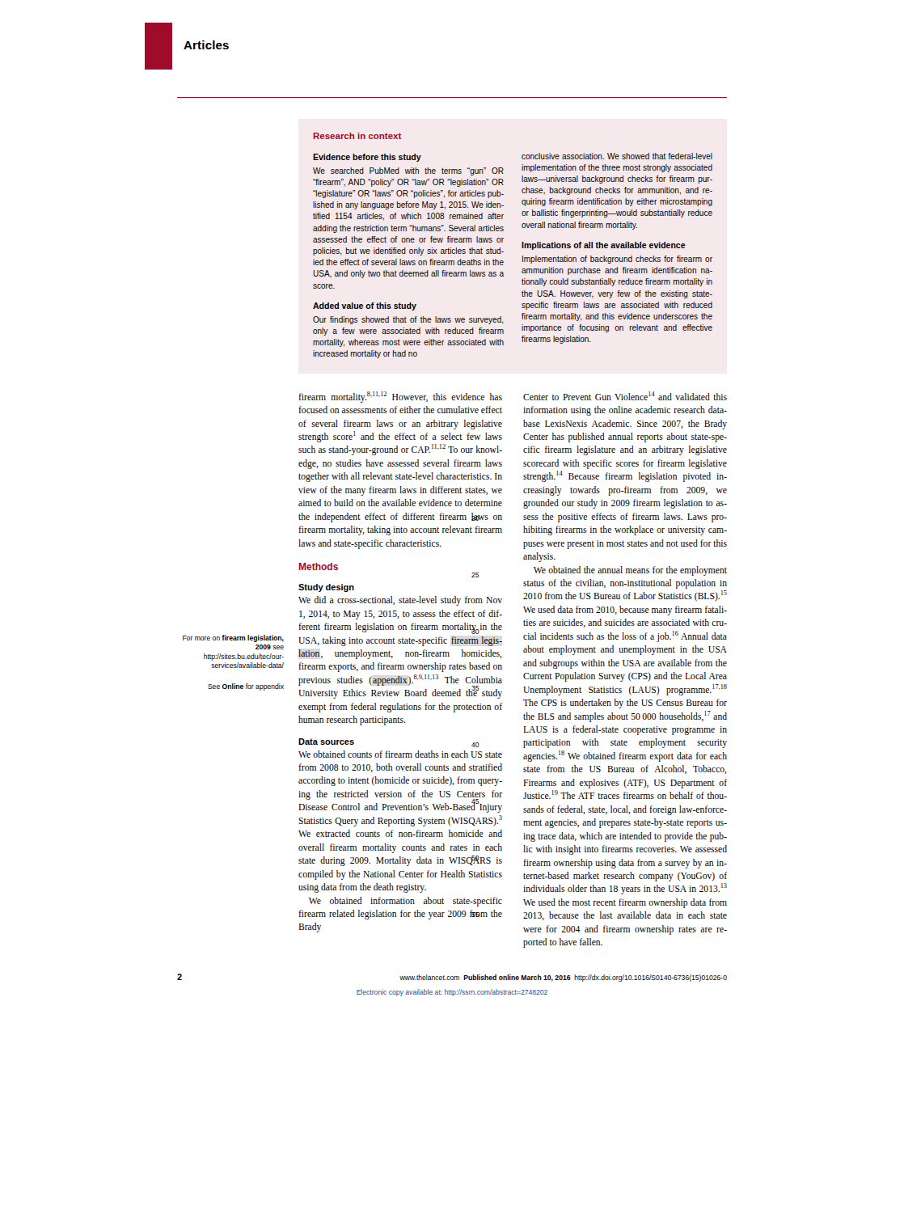Articles
Research in context
Evidence before this study
We searched PubMed with the terms “gun” OR “firearm”, AND “policy” OR “law” OR “legislation” OR “legislature” OR “laws” OR “policies”, for articles published in any language before May 1, 2015. We identified 1154 articles, of which 1008 remained after adding the restriction term “humans”. Several articles assessed the effect of one or few firearm laws or policies, but we identified only six articles that studied the effect of several laws on firearm deaths in the USA, and only two that deemed all firearm laws as a score.
Added value of this study
Our findings showed that of the laws we surveyed, only a few were associated with reduced firearm mortality, whereas most were either associated with increased mortality or had no
conclusive association. We showed that federal-level implementation of the three most strongly associated laws—universal background checks for firearm purchase, background checks for ammunition, and requiring firearm identification by either microstamping or ballistic fingerprinting—would substantially reduce overall national firearm mortality.
Implications of all the available evidence
Implementation of background checks for firearm or ammunition purchase and firearm identification nationally could substantially reduce firearm mortality in the USA. However, very few of the existing state-specific firearm laws are associated with reduced firearm mortality, and this evidence underscores the importance of focusing on relevant and effective firearms legislation.
For more on firearm legislation, 2009 see http://sites.bu.edu/tec/our-services/available-data/
See Online for appendix
firearm mortality.8,11,12 However, this evidence has focused on assessments of either the cumulative effect of several firearm laws or an arbitrary legislative strength score1 and the effect of a select few laws such as stand-your-ground or CAP.11,12 To our knowledge, no studies have assessed several firearm laws together with all relevant state-level characteristics. In view of the many firearm laws in different states, we aimed to build on the available evidence to determine the independent effect of different firearm laws on firearm mortality, taking into account relevant firearm laws and state-specific characteristics.
Methods
Study design
We did a cross-sectional, state-level study from Nov 1, 2014, to May 15, 2015, to assess the effect of different firearm legislation on firearm mortality in the USA, taking into account state-specific firearm legislation, unemployment, non-firearm homicides, firearm exports, and firearm ownership rates based on previous studies (appendix).8,9,11,13 The Columbia University Ethics Review Board deemed the study exempt from federal regulations for the protection of human research participants.
Data sources
We obtained counts of firearm deaths in each US state from 2008 to 2010, both overall counts and stratified according to intent (homicide or suicide), from querying the restricted version of the US Centers for Disease Control and Prevention’s Web-Based Injury Statistics Query and Reporting System (WISQARS).3 We extracted counts of non-firearm homicide and overall firearm mortality counts and rates in each state during 2009. Mortality data in WISQARS is compiled by the National Center for Health Statistics using data from the death registry.
We obtained information about state-specific firearm related legislation for the year 2009 from the Brady
Center to Prevent Gun Violence14 and validated this information using the online academic research database LexisNexis Academic. Since 2007, the Brady Center has published annual reports about state-specific firearm legislature and an arbitrary legislative scorecard with specific scores for firearm legislative strength.14 Because firearm legislation pivoted increasingly towards pro-firearm from 2009, we grounded our study in 2009 firearm legislation to assess the positive effects of firearm laws. Laws prohibiting firearms in the workplace or university campuses were present in most states and not used for this analysis.
We obtained the annual means for the employment status of the civilian, non-institutional population in 2010 from the US Bureau of Labor Statistics (BLS).15 We used data from 2010, because many firearm fatalities are suicides, and suicides are associated with crucial incidents such as the loss of a job.16 Annual data about employment and unemployment in the USA and subgroups within the USA are available from the Current Population Survey (CPS) and the Local Area Unemployment Statistics (LAUS) programme.17,18 The CPS is undertaken by the US Census Bureau for the BLS and samples about 50 000 households,17 and LAUS is a federal-state cooperative programme in participation with state employment security agencies.18 We obtained firearm export data for each state from the US Bureau of Alcohol, Tobacco, Firearms and explosives (ATF), US Department of Justice.19 The ATF traces firearms on behalf of thousands of federal, state, local, and foreign law-enforcement agencies, and prepares state-by-state reports using trace data, which are intended to provide the public with insight into firearms recoveries. We assessed firearm ownership using data from a survey by an internet-based market research company (YouGov) of individuals older than 18 years in the USA in 2013.13 We used the most recent firearm ownership data from 2013, because the last available data in each state were for 2004 and firearm ownership rates are reported to have fallen.
20
25
30
35
40
45
50
55
2
www.thelancet.com Published online March 10, 2016 http://dx.doi.org/10.1016/S0140-6736(15)01026-0
Electronic copy available at: http://ssrn.com/abstract=2748202